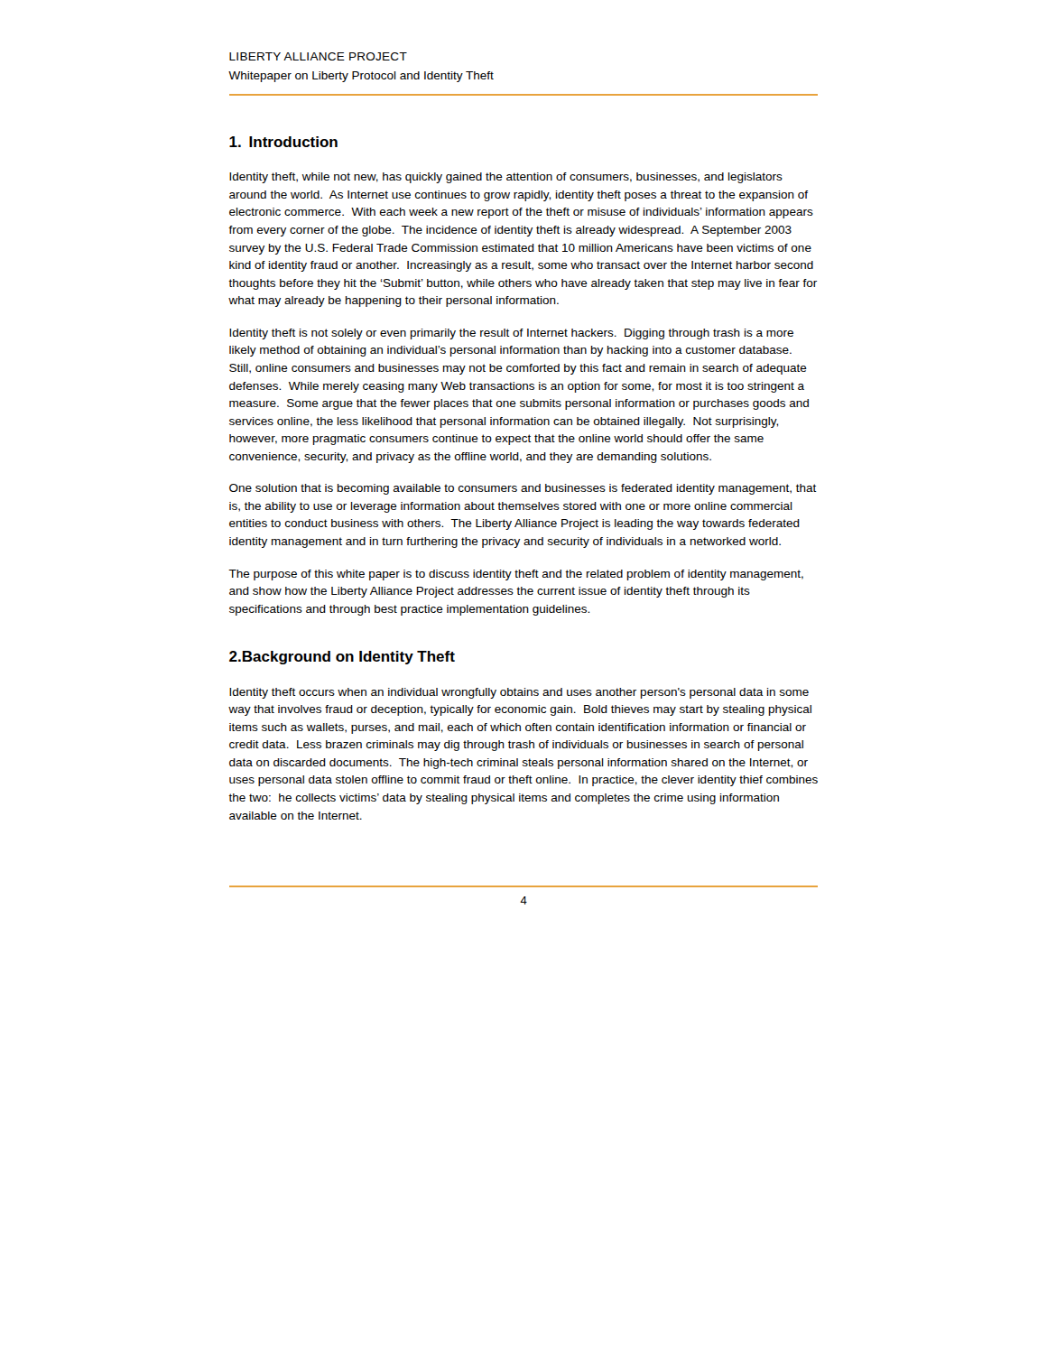LIBERTY ALLIANCE PROJECT
Whitepaper on Liberty Protocol and Identity Theft
1. Introduction
Identity theft, while not new, has quickly gained the attention of consumers, businesses, and legislators around the world. As Internet use continues to grow rapidly, identity theft poses a threat to the expansion of electronic commerce. With each week a new report of the theft or misuse of individuals’ information appears from every corner of the globe. The incidence of identity theft is already widespread. A September 2003 survey by the U.S. Federal Trade Commission estimated that 10 million Americans have been victims of one kind of identity fraud or another. Increasingly as a result, some who transact over the Internet harbor second thoughts before they hit the ‘Submit’ button, while others who have already taken that step may live in fear for what may already be happening to their personal information.
Identity theft is not solely or even primarily the result of Internet hackers. Digging through trash is a more likely method of obtaining an individual’s personal information than by hacking into a customer database. Still, online consumers and businesses may not be comforted by this fact and remain in search of adequate defenses. While merely ceasing many Web transactions is an option for some, for most it is too stringent a measure. Some argue that the fewer places that one submits personal information or purchases goods and services online, the less likelihood that personal information can be obtained illegally. Not surprisingly, however, more pragmatic consumers continue to expect that the online world should offer the same convenience, security, and privacy as the offline world, and they are demanding solutions.
One solution that is becoming available to consumers and businesses is federated identity management, that is, the ability to use or leverage information about themselves stored with one or more online commercial entities to conduct business with others. The Liberty Alliance Project is leading the way towards federated identity management and in turn furthering the privacy and security of individuals in a networked world.
The purpose of this white paper is to discuss identity theft and the related problem of identity management, and show how the Liberty Alliance Project addresses the current issue of identity theft through its specifications and through best practice implementation guidelines.
2. Background on Identity Theft
Identity theft occurs when an individual wrongfully obtains and uses another person's personal data in some way that involves fraud or deception, typically for economic gain. Bold thieves may start by stealing physical items such as wallets, purses, and mail, each of which often contain identification information or financial or credit data. Less brazen criminals may dig through trash of individuals or businesses in search of personal data on discarded documents. The high-tech criminal steals personal information shared on the Internet, or uses personal data stolen offline to commit fraud or theft online. In practice, the clever identity thief combines the two: he collects victims’ data by stealing physical items and completes the crime using information available on the Internet.
4